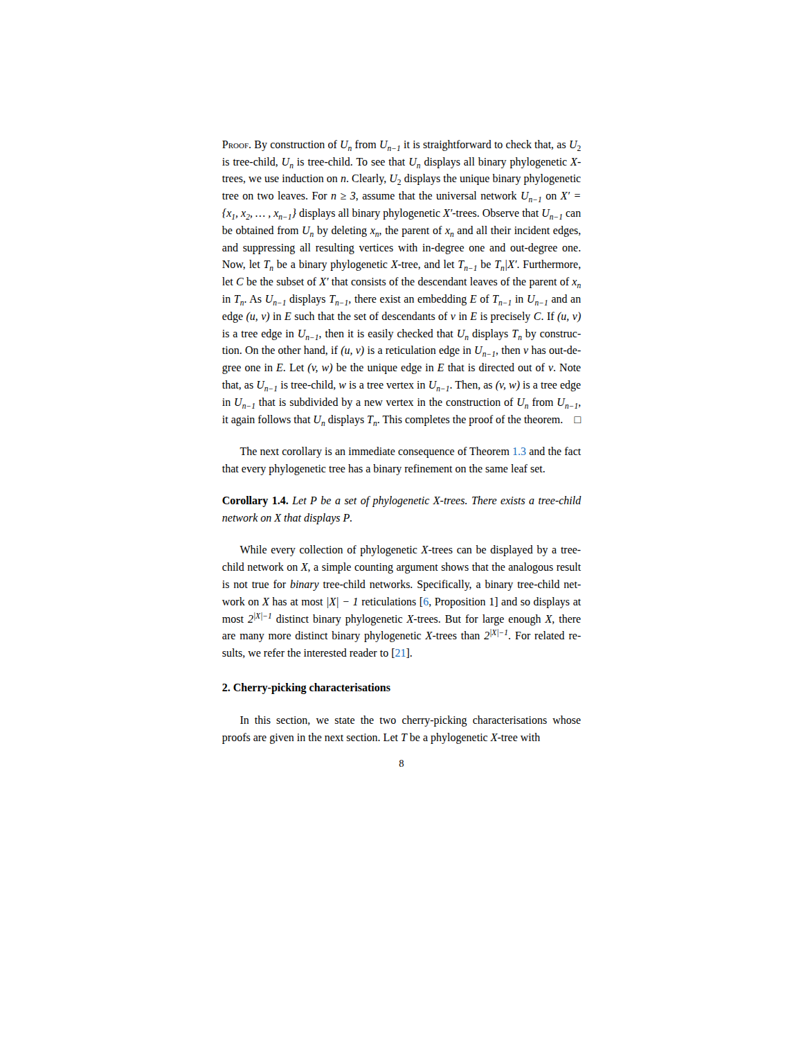Proof. By construction of Un from Un−1 it is straightforward to check that, as U2 is tree-child, Un is tree-child. To see that Un displays all binary phylogenetic X-trees, we use induction on n. Clearly, U2 displays the unique binary phylogenetic tree on two leaves. For n ≥ 3, assume that the universal network Un−1 on X′ = {x1, x2, … , xn−1} displays all binary phylogenetic X′-trees. Observe that Un−1 can be obtained from Un by deleting xn, the parent of xn and all their incident edges, and suppressing all resulting vertices with in-degree one and out-degree one. Now, let Tn be a binary phylogenetic X-tree, and let Tn−1 be Tn|X′. Furthermore, let C be the subset of X′ that consists of the descendant leaves of the parent of xn in Tn. As Un−1 displays Tn−1, there exist an embedding E of Tn−1 in Un−1 and an edge (u, v) in E such that the set of descendants of v in E is precisely C. If (u, v) is a tree edge in Un−1, then it is easily checked that Un displays Tn by construction. On the other hand, if (u, v) is a reticulation edge in Un−1, then v has out-degree one in E. Let (v, w) be the unique edge in E that is directed out of v. Note that, as Un−1 is tree-child, w is a tree vertex in Un−1. Then, as (v, w) is a tree edge in Un−1 that is subdivided by a new vertex in the construction of Un from Un−1, it again follows that Un displays Tn. This completes the proof of the theorem. □
The next corollary is an immediate consequence of Theorem 1.3 and the fact that every phylogenetic tree has a binary refinement on the same leaf set.
Corollary 1.4. Let P be a set of phylogenetic X-trees. There exists a tree-child network on X that displays P.
While every collection of phylogenetic X-trees can be displayed by a tree-child network on X, a simple counting argument shows that the analogous result is not true for binary tree-child networks. Specifically, a binary tree-child network on X has at most |X| − 1 reticulations [6, Proposition 1] and so displays at most 2|X|−1 distinct binary phylogenetic X-trees. But for large enough X, there are many more distinct binary phylogenetic X-trees than 2|X|−1. For related results, we refer the interested reader to [21].
2. Cherry-picking characterisations
In this section, we state the two cherry-picking characterisations whose proofs are given in the next section. Let T be a phylogenetic X-tree with
8